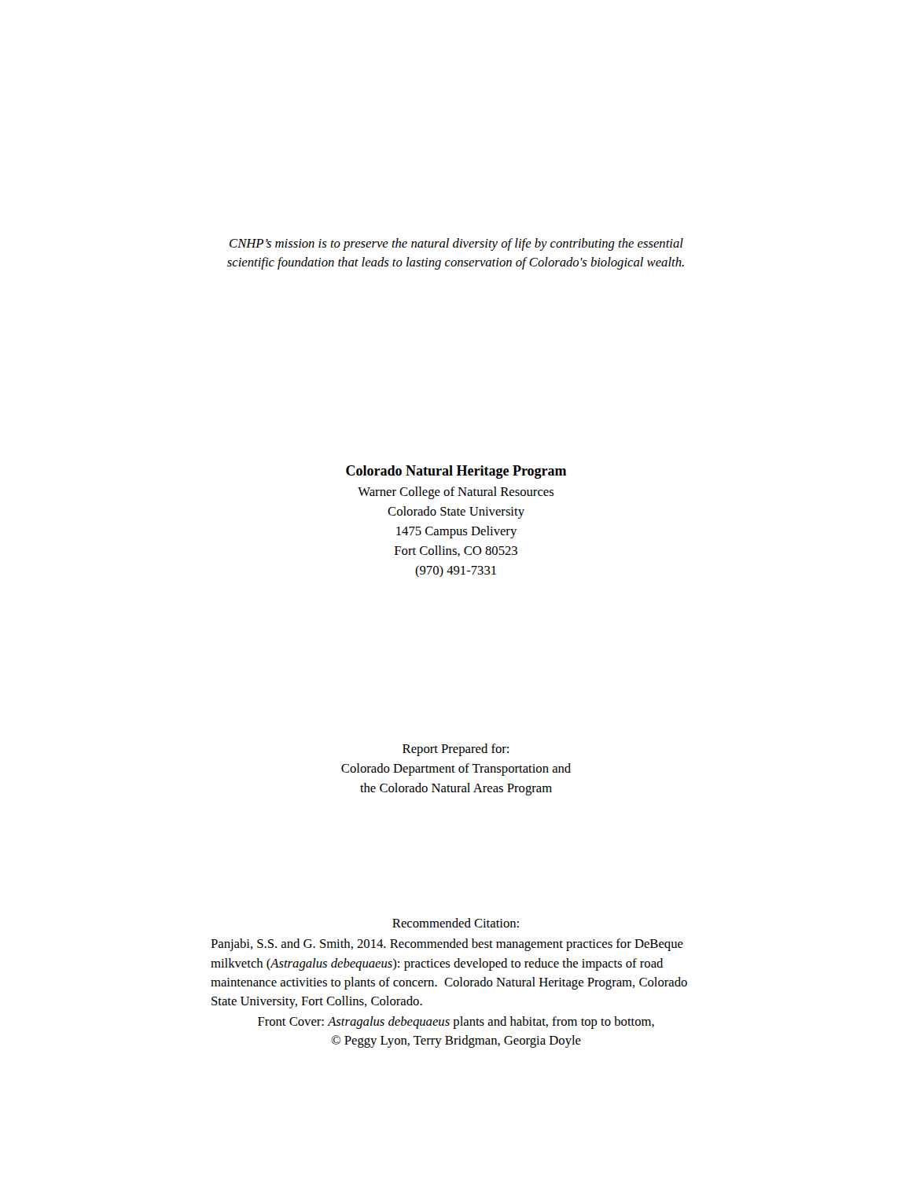CNHP’s mission is to preserve the natural diversity of life by contributing the essential scientific foundation that leads to lasting conservation of Colorado's biological wealth.
Colorado Natural Heritage Program
Warner College of Natural Resources
Colorado State University
1475 Campus Delivery
Fort Collins, CO 80523
(970) 491-7331
Report Prepared for:
Colorado Department of Transportation and
the Colorado Natural Areas Program
Recommended Citation:
Panjabi, S.S. and G. Smith, 2014. Recommended best management practices for DeBeque milkvetch (Astragalus debequaeus): practices developed to reduce the impacts of road maintenance activities to plants of concern. Colorado Natural Heritage Program, Colorado State University, Fort Collins, Colorado.
Front Cover: Astragalus debequaeus plants and habitat, from top to bottom,
© Peggy Lyon, Terry Bridgman, Georgia Doyle